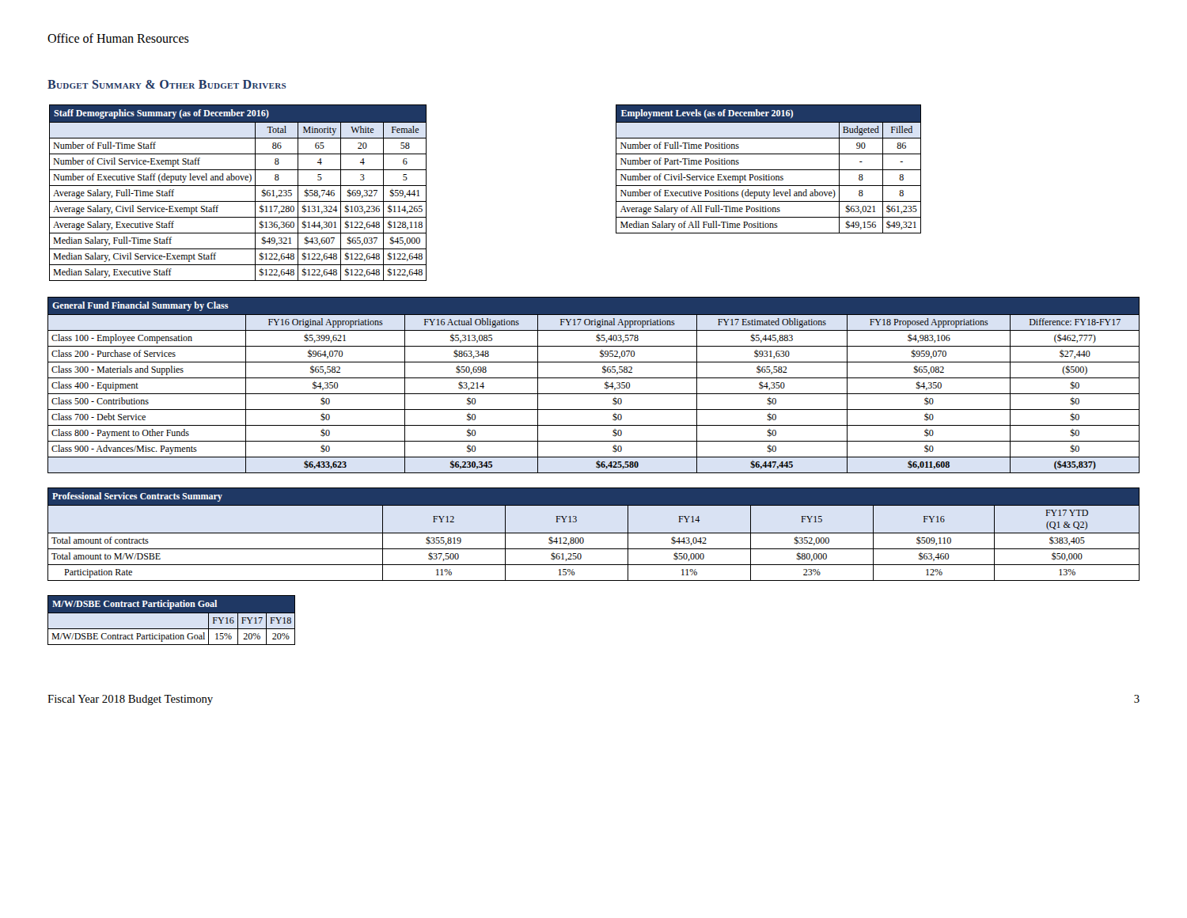Office of Human Resources
Budget Summary & Other Budget Drivers
| Staff Demographics Summary (as of December 2016) / / Total / Minority / White / Female / / --- / --- / --- / --- / --- / / Number of Full-Time Staff / 86 / 65 / 20 / 58 / / Number of Civil Service-Exempt Staff / 8 / 4 / 4 / 6 / / Number of Executive Staff (deputy level and above) / 8 / 5 / 3 / 5 / / Average Salary, Full-Time Staff / $61,235 / $58,746 / $69,327 / $59,441 / / Average Salary, Civil Service-Exempt Staff / $117,280 / $131,324 / $103,236 / $114,265 / / Average Salary, Executive Staff / $136,360 / $144,301 / $122,648 / $128,118 / / Median Salary, Full-Time Staff / $49,321 / $43,607 / $65,037 / $45,000 / / Median Salary, Civil Service-Exempt Staff / $122,648 / $122,648 / $122,648 / $122,648 / / Median Salary, Executive Staff / $122,648 / $122,648 / $122,648 / $122,648 / | Employment Levels (as of December 2016) / / Budgeted / Filled / / --- / --- / --- / / Number of Full-Time Positions / 90 / 86 / / Number of Part-Time Positions / - / - / / Number of Civil-Service Exempt Positions / 8 / 8 / / Number of Executive Positions (deputy level and above) / 8 / 8 / / Average Salary of All Full-Time Positions / $63,021 / $61,235 / / Median Salary of All Full-Time Positions / $49,156 / $49,321 / |
General Fund Financial Summary by Class
| | FY16 Original Appropriations | FY16 Actual Obligations | FY17 Original Appropriations | FY17 Estimated Obligations | FY18 Proposed Appropriations | Difference: FY18-FY17 |
| --- | --- | --- | --- | --- | --- | --- |
| Class 100 - Employee Compensation | $5,399,621 | $5,313,085 | $5,403,578 | $5,445,883 | $4,983,106 | ($462,777) |
| Class 200 - Purchase of Services | $964,070 | $863,348 | $952,070 | $931,630 | $959,070 | $27,440 |
| Class 300 - Materials and Supplies | $65,582 | $50,698 | $65,582 | $65,582 | $65,082 | ($500) |
| Class 400 - Equipment | $4,350 | $3,214 | $4,350 | $4,350 | $4,350 | $0 |
| Class 500 - Contributions | $0 | $0 | $0 | $0 | $0 | $0 |
| Class 700 - Debt Service | $0 | $0 | $0 | $0 | $0 | $0 |
| Class 800 - Payment to Other Funds | $0 | $0 | $0 | $0 | $0 | $0 |
| Class 900 - Advances/Misc. Payments | $0 | $0 | $0 | $0 | $0 | $0 |
| | $6,433,623 | $6,230,345 | $6,425,580 | $6,447,445 | $6,011,608 | ($435,837) |
Professional Services Contracts Summary
| | FY12 | FY13 | FY14 | FY15 | FY16 | FY17 YTD (Q1 & Q2) |
| --- | --- | --- | --- | --- | --- | --- |
| Total amount of contracts | $355,819 | $412,800 | $443,042 | $352,000 | $509,110 | $383,405 |
| Total amount to M/W/DSBE | $37,500 | $61,250 | $50,000 | $80,000 | $63,460 | $50,000 |
| Participation Rate | 11% | 15% | 11% | 23% | 12% | 13% |
M/W/DSBE Contract Participation Goal
| | FY16 | FY17 | FY18 |
| --- | --- | --- | --- |
| M/W/DSBE Contract Participation Goal | 15% | 20% | 20% |
Fiscal Year 2018 Budget Testimony 3